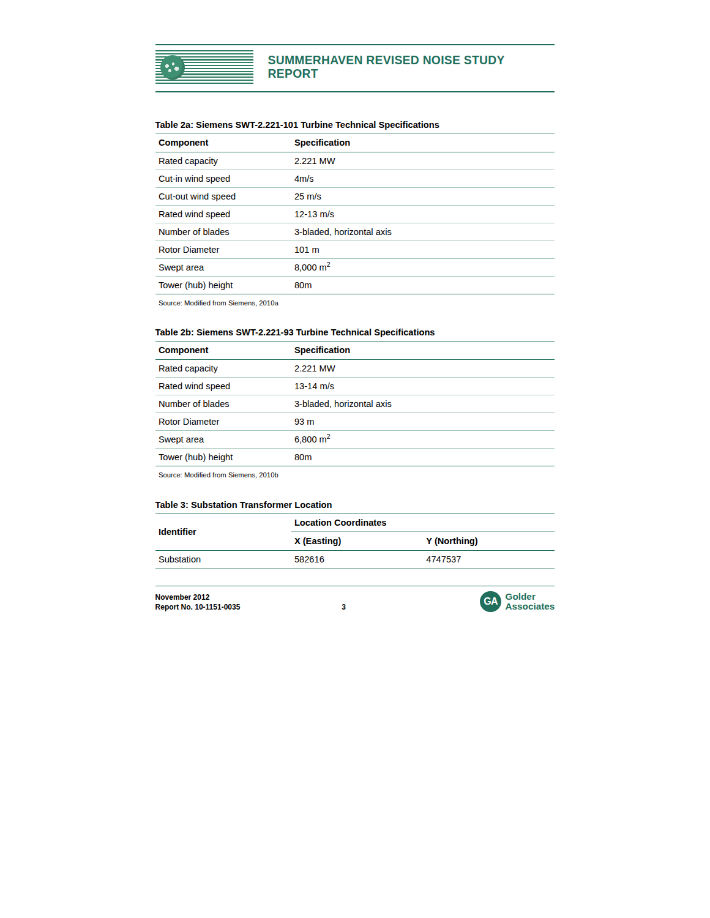SUMMERHAVEN REVISED NOISE STUDY REPORT
Table 2a: Siemens SWT-2.221-101 Turbine Technical Specifications
| Component | Specification |
| --- | --- |
| Rated capacity | 2.221 MW |
| Cut-in wind speed | 4m/s |
| Cut-out wind speed | 25 m/s |
| Rated wind speed | 12-13 m/s |
| Number of blades | 3-bladed, horizontal axis |
| Rotor Diameter | 101 m |
| Swept area | 8,000 m 2 |
| Tower (hub) height | 80m |
Source: Modified from Siemens, 2010a
Table 2b: Siemens SWT-2.221-93 Turbine Technical Specifications
| Component | Specification |
| --- | --- |
| Rated capacity | 2.221 MW |
| Rated wind speed | 13-14 m/s |
| Number of blades | 3-bladed, horizontal axis |
| Rotor Diameter | 93 m |
| Swept area | 6,800 m 2 |
| Tower (hub) height | 80m |
Source: Modified from Siemens, 2010b
Table 3: Substation Transformer Location
| Identifier | Location Coordinates |
| --- | --- |
| X (Easting) | Y (Northing) |
| Substation | 582616 | 4747537 |
November 2012
Report No. 10-1151-0035
3
GA
Golder Associates